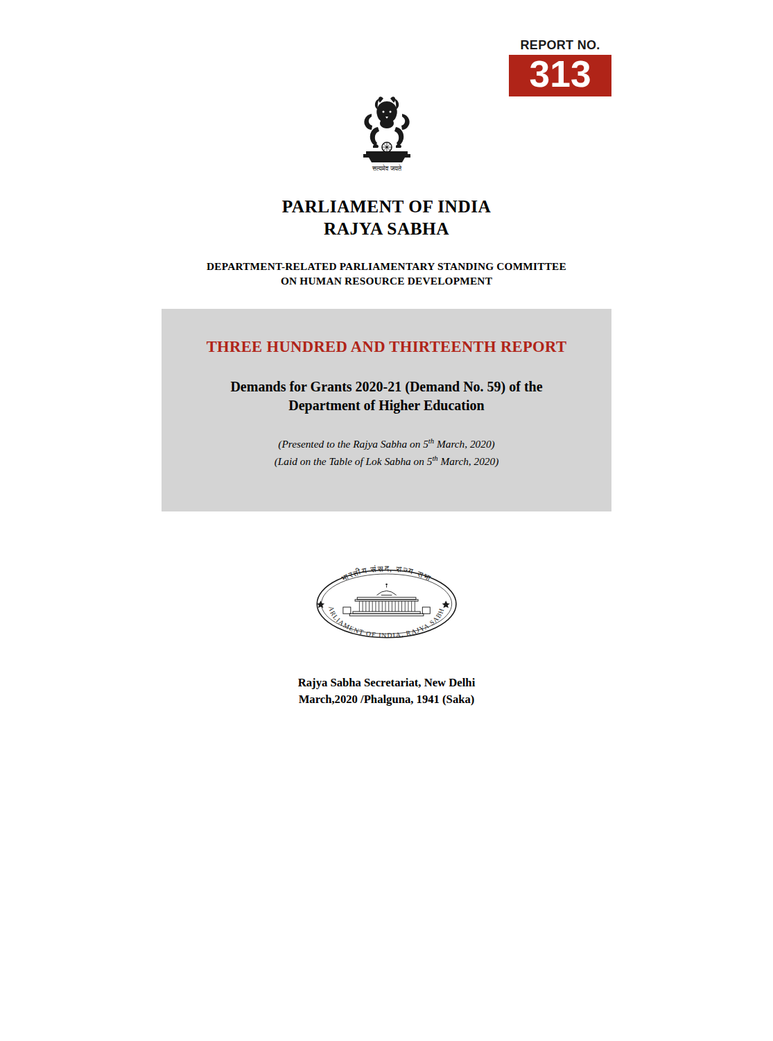REPORT NO.
313
सत्यमेव जयते
PARLIAMENT OF INDIA
RAJYA SABHA
DEPARTMENT-RELATED PARLIAMENTARY STANDING COMMITTEE
ON HUMAN RESOURCE DEVELOPMENT
THREE HUNDRED AND THIRTEENTH REPORT
Demands for Grants 2020-21 (Demand No. 59) of the
Department of Higher Education
(Presented to the Rajya Sabha on 5th March, 2020)
(Laid on the Table of Lok Sabha on 5th March, 2020)
भारतीय संसद, राज्य सभा PARLIAMENT OF INDIA, RAJYA SABHA
Rajya Sabha Secretariat, New Delhi
March,2020 /Phalguna, 1941 (Saka)